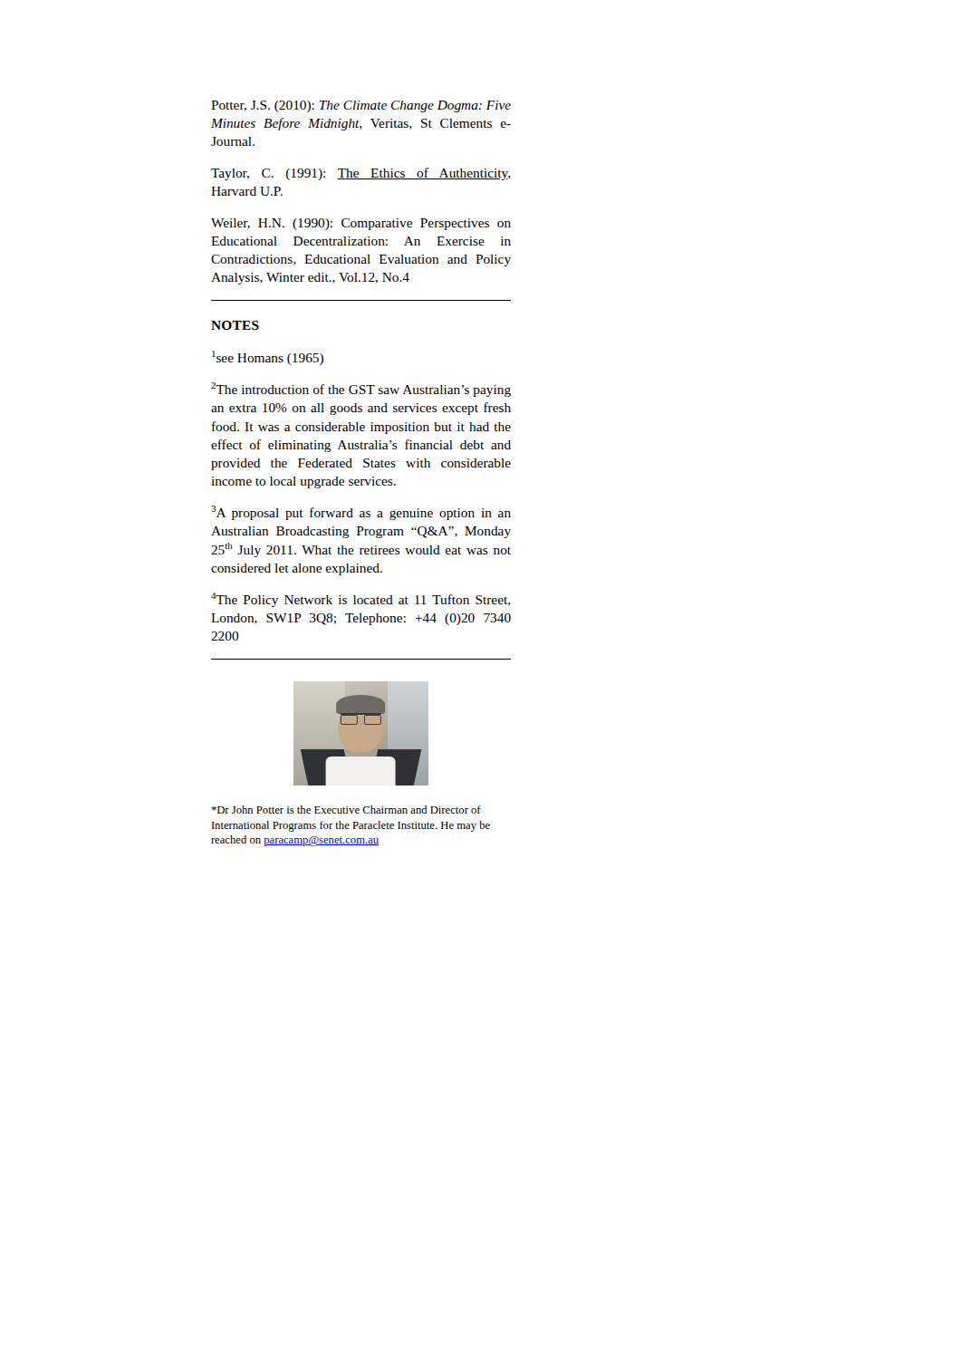Potter, J.S. (2010): The Climate Change Dogma: Five Minutes Before Midnight, Veritas, St Clements e-Journal.
Taylor, C. (1991): The Ethics of Authenticity, Harvard U.P.
Weiler, H.N. (1990): Comparative Perspectives on Educational Decentralization: An Exercise in Contradictions, Educational Evaluation and Policy Analysis, Winter edit., Vol.12, No.4
NOTES
1see Homans (1965)
2The introduction of the GST saw Australian’s paying an extra 10% on all goods and services except fresh food. It was a considerable imposition but it had the effect of eliminating Australia’s financial debt and provided the Federated States with considerable income to local upgrade services.
3A proposal put forward as a genuine option in an Australian Broadcasting Program “Q&A”, Monday 25th July 2011. What the retirees would eat was not considered let alone explained.
4The Policy Network is located at 11 Tufton Street, London, SW1P 3Q8; Telephone: +44 (0)20 7340 2200
*Dr John Potter is the Executive Chairman and Director of International Programs for the Paraclete Institute. He may be reached on paracamp@senet.com.au